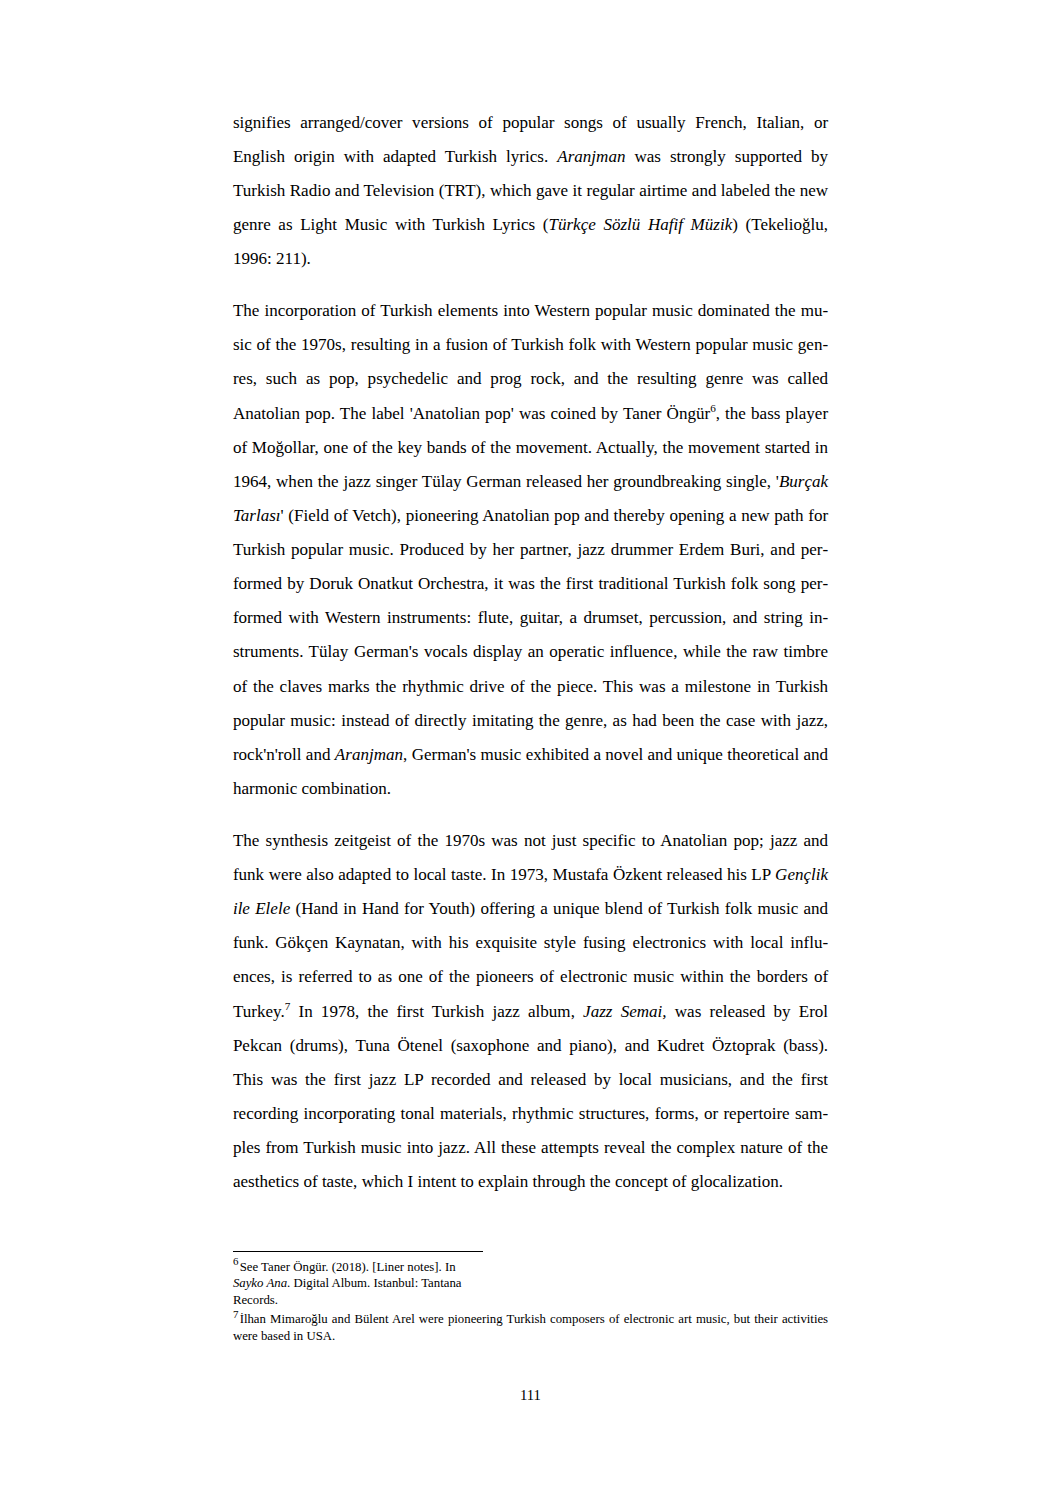signifies arranged/cover versions of popular songs of usually French, Italian, or English origin with adapted Turkish lyrics. Aranjman was strongly supported by Turkish Radio and Television (TRT), which gave it regular airtime and labeled the new genre as Light Music with Turkish Lyrics (Türkçe Sözlü Hafif Müzik) (Tekelioğlu, 1996: 211).
The incorporation of Turkish elements into Western popular music dominated the music of the 1970s, resulting in a fusion of Turkish folk with Western popular music genres, such as pop, psychedelic and prog rock, and the resulting genre was called Anatolian pop. The label 'Anatolian pop' was coined by Taner Öngür6, the bass player of Moğollar, one of the key bands of the movement. Actually, the movement started in 1964, when the jazz singer Tülay German released her groundbreaking single, 'Burçak Tarlası' (Field of Vetch), pioneering Anatolian pop and thereby opening a new path for Turkish popular music. Produced by her partner, jazz drummer Erdem Buri, and performed by Doruk Onatkut Orchestra, it was the first traditional Turkish folk song performed with Western instruments: flute, guitar, a drumset, percussion, and string instruments. Tülay German's vocals display an operatic influence, while the raw timbre of the claves marks the rhythmic drive of the piece. This was a milestone in Turkish popular music: instead of directly imitating the genre, as had been the case with jazz, rock'n'roll and Aranjman, German's music exhibited a novel and unique theoretical and harmonic combination.
The synthesis zeitgeist of the 1970s was not just specific to Anatolian pop; jazz and funk were also adapted to local taste. In 1973, Mustafa Özkent released his LP Gençlik ile Elele (Hand in Hand for Youth) offering a unique blend of Turkish folk music and funk. Gökçen Kaynatan, with his exquisite style fusing electronics with local influences, is referred to as one of the pioneers of electronic music within the borders of Turkey.7 In 1978, the first Turkish jazz album, Jazz Semai, was released by Erol Pekcan (drums), Tuna Ötenel (saxophone and piano), and Kudret Öztoprak (bass). This was the first jazz LP recorded and released by local musicians, and the first recording incorporating tonal materials, rhythmic structures, forms, or repertoire samples from Turkish music into jazz. All these attempts reveal the complex nature of the aesthetics of taste, which I intent to explain through the concept of glocalization.
6See Taner Öngür. (2018). [Liner notes]. In Sayko Ana. Digital Album. Istanbul: Tantana Records.
7İlhan Mimaroğlu and Bülent Arel were pioneering Turkish composers of electronic art music, but their activities were based in USA.
111